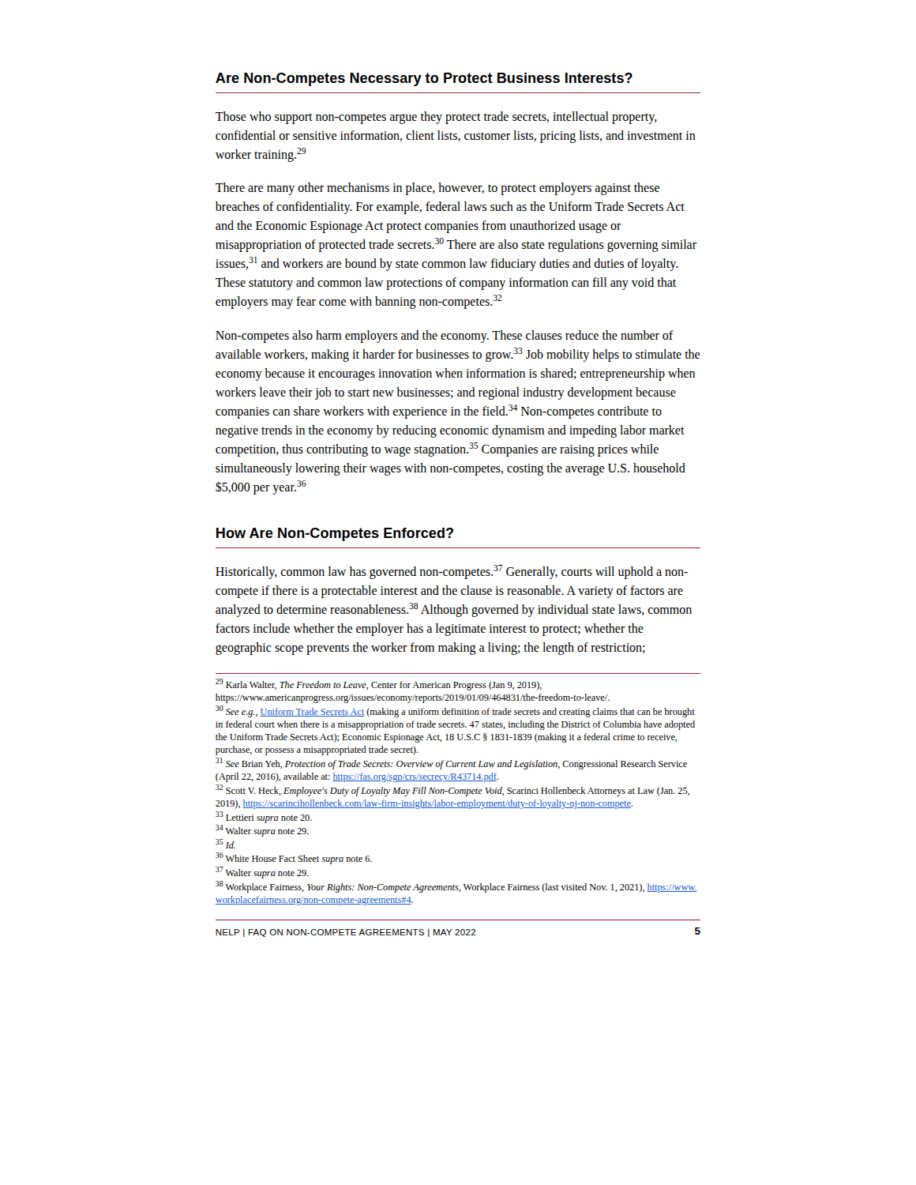Are Non-Competes Necessary to Protect Business Interests?
Those who support non-competes argue they protect trade secrets, intellectual property, confidential or sensitive information, client lists, customer lists, pricing lists, and investment in worker training.29
There are many other mechanisms in place, however, to protect employers against these breaches of confidentiality. For example, federal laws such as the Uniform Trade Secrets Act and the Economic Espionage Act protect companies from unauthorized usage or misappropriation of protected trade secrets.30 There are also state regulations governing similar issues,31 and workers are bound by state common law fiduciary duties and duties of loyalty. These statutory and common law protections of company information can fill any void that employers may fear come with banning non-competes.32
Non-competes also harm employers and the economy. These clauses reduce the number of available workers, making it harder for businesses to grow.33 Job mobility helps to stimulate the economy because it encourages innovation when information is shared; entrepreneurship when workers leave their job to start new businesses; and regional industry development because companies can share workers with experience in the field.34 Non-competes contribute to negative trends in the economy by reducing economic dynamism and impeding labor market competition, thus contributing to wage stagnation.35 Companies are raising prices while simultaneously lowering their wages with non-competes, costing the average U.S. household $5,000 per year.36
How Are Non-Competes Enforced?
Historically, common law has governed non-competes.37 Generally, courts will uphold a non-compete if there is a protectable interest and the clause is reasonable. A variety of factors are analyzed to determine reasonableness.38 Although governed by individual state laws, common factors include whether the employer has a legitimate interest to protect; whether the geographic scope prevents the worker from making a living; the length of restriction;
29 Karla Walter, The Freedom to Leave, Center for American Progress (Jan 9, 2019), https://www.americanprogress.org/issues/economy/reports/2019/01/09/464831/the-freedom-to-leave/.
30 See e.g., Uniform Trade Secrets Act (making a uniform definition of trade secrets and creating claims that can be brought in federal court when there is a misappropriation of trade secrets. 47 states, including the District of Columbia have adopted the Uniform Trade Secrets Act); Economic Espionage Act, 18 U.S.C § 1831-1839 (making it a federal crime to receive, purchase, or possess a misappropriated trade secret).
31 See Brian Yeh, Protection of Trade Secrets: Overview of Current Law and Legislation, Congressional Research Service (April 22, 2016), available at: https://fas.org/sgp/crs/secrecy/R43714.pdf.
32 Scott V. Heck, Employee's Duty of Loyalty May Fill Non-Compete Void, Scarinci Hollenbeck Attorneys at Law (Jan. 25, 2019), https://scarincihollenbeck.com/law-firm-insights/labor-employment/duty-of-loyalty-nj-non-compete.
33 Lettieri supra note 20.
34 Walter supra note 29.
35 Id.
36 White House Fact Sheet supra note 6.
37 Walter supra note 29.
38 Workplace Fairness, Your Rights: Non-Compete Agreements, Workplace Fairness (last visited Nov. 1, 2021), https://www.workplacefairness.org/non-compete-agreements#4.
NELP | FAQ ON NON-COMPETE AGREEMENTS | MAY 2022 5